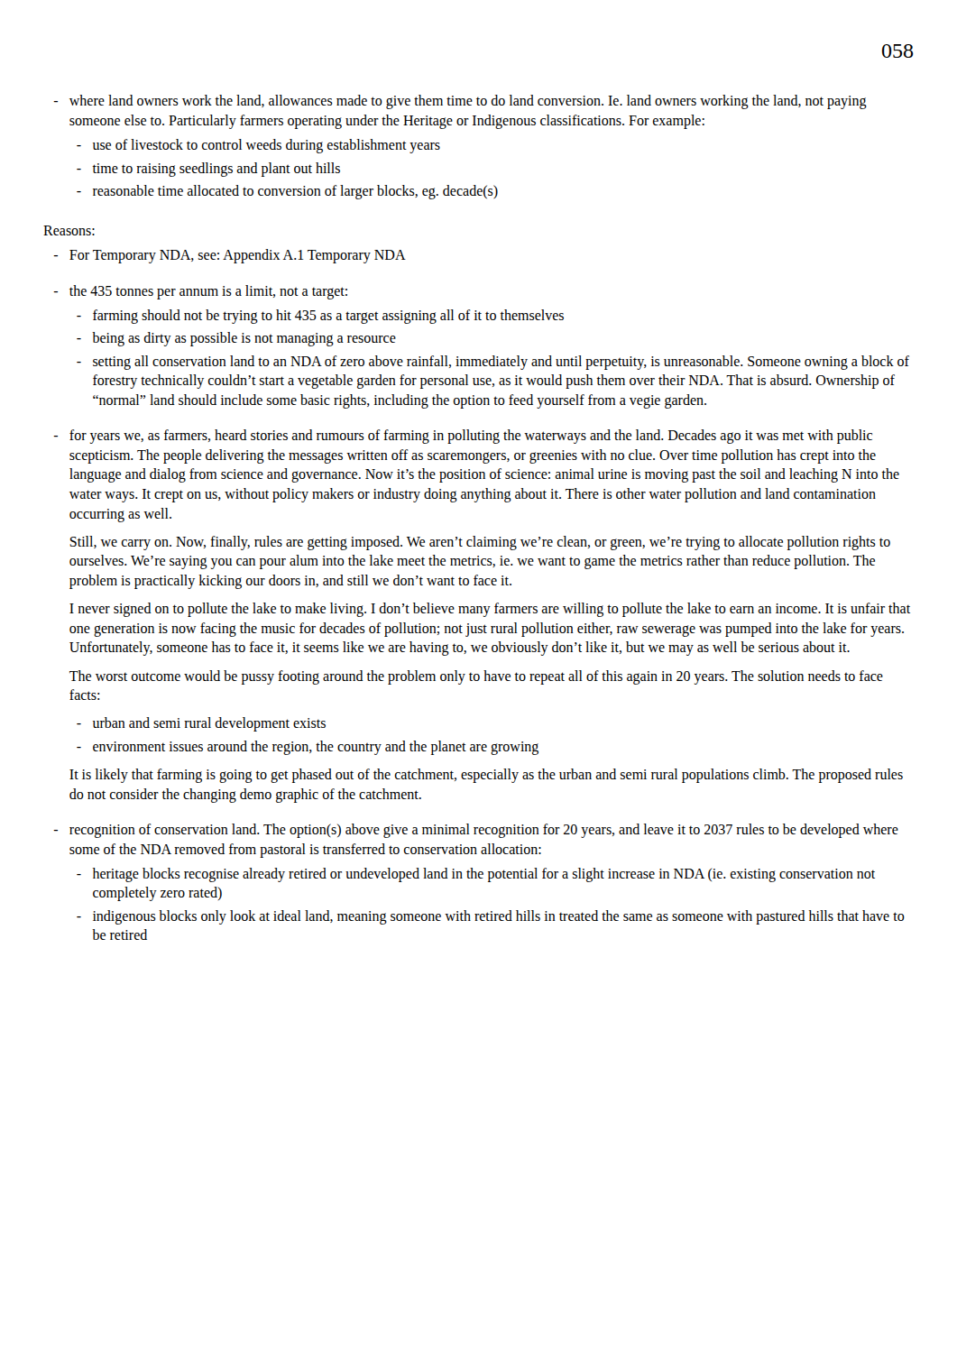058
where land owners work the land, allowances made to give them time to do land conversion. Ie. land owners working the land, not paying someone else to. Particularly farmers operating under the Heritage or Indigenous classifications. For example:
use of livestock to control weeds during establishment years
time to raising seedlings and plant out hills
reasonable time allocated to conversion of larger blocks, eg. decade(s)
Reasons:
For Temporary NDA, see: Appendix A.1 Temporary NDA
the 435 tonnes per annum is a limit, not a target:
farming should not be trying to hit 435 as a target assigning all of it to themselves
being as dirty as possible is not managing a resource
setting all conservation land to an NDA of zero above rainfall, immediately and until perpetuity, is unreasonable. Someone owning a block of forestry technically couldn’t start a vegetable garden for personal use, as it would push them over their NDA. That is absurd. Ownership of “normal” land should include some basic rights, including the option to feed yourself from a vegie garden.
for years we, as farmers, heard stories and rumours of farming in polluting the waterways and the land. Decades ago it was met with public scepticism. The people delivering the messages written off as scaremongers, or greenies with no clue. Over time pollution has crept into the language and dialog from science and governance. Now it’s the position of science: animal urine is moving past the soil and leaching N into the water ways. It crept on us, without policy makers or industry doing anything about it. There is other water pollution and land contamination occurring as well.
Still, we carry on. Now, finally, rules are getting imposed. We aren’t claiming we’re clean, or green, we’re trying to allocate pollution rights to ourselves. We’re saying you can pour alum into the lake meet the metrics, ie. we want to game the metrics rather than reduce pollution. The problem is practically kicking our doors in, and still we don’t want to face it.
I never signed on to pollute the lake to make living. I don’t believe many farmers are willing to pollute the lake to earn an income. It is unfair that one generation is now facing the music for decades of pollution; not just rural pollution either, raw sewerage was pumped into the lake for years. Unfortunately, someone has to face it, it seems like we are having to, we obviously don’t like it, but we may as well be serious about it.
The worst outcome would be pussy footing around the problem only to have to repeat all of this again in 20 years. The solution needs to face facts:
urban and semi rural development exists
environment issues around the region, the country and the planet are growing
It is likely that farming is going to get phased out of the catchment, especially as the urban and semi rural populations climb. The proposed rules do not consider the changing demo graphic of the catchment.
recognition of conservation land. The option(s) above give a minimal recognition for 20 years, and leave it to 2037 rules to be developed where some of the NDA removed from pastoral is transferred to conservation allocation:
heritage blocks recognise already retired or undeveloped land in the potential for a slight increase in NDA (ie. existing conservation not completely zero rated)
indigenous blocks only look at ideal land, meaning someone with retired hills in treated the same as someone with pastured hills that have to be retired